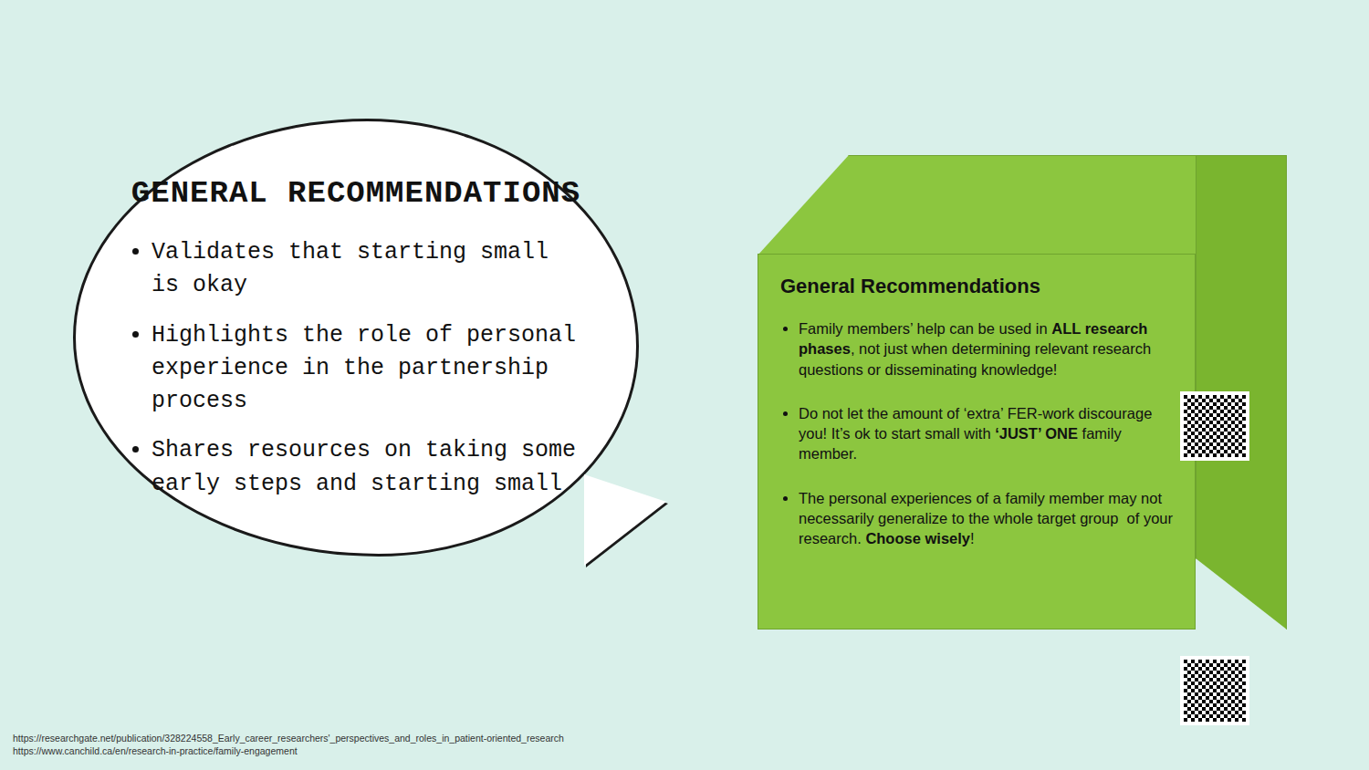GENERAL RECOMMENDATIONS
Validates that starting small is okay
Highlights the role of personal experience in the partnership process
Shares resources on taking some early steps and starting small
General Recommendations
Family members’ help can be used in ALL research phases, not just when determining relevant research questions or disseminating knowledge!
Do not let the amount of ‘extra’ FER-work discourage you! It’s ok to start small with ‘JUST’ ONE family member.
The personal experiences of a family member may not necessarily generalize to the whole target group of your research. Choose wisely!
https://researchgate.net/publication/328224558_Early_career_researchers'_perspectives_and_roles_in_patient-oriented_research
https://www.canchild.ca/en/research-in-practice/family-engagement